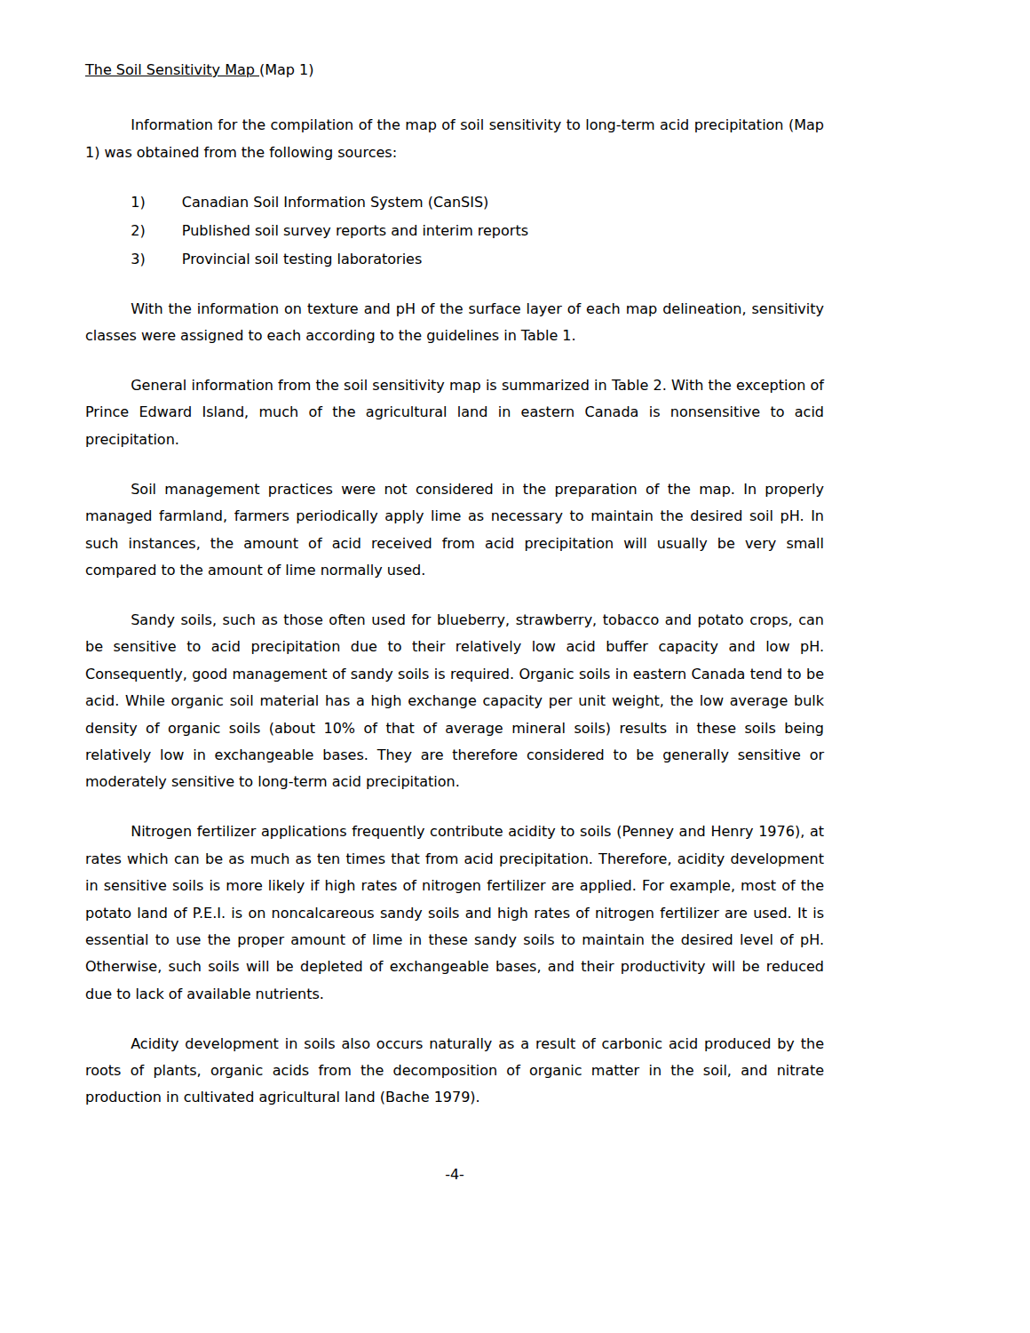The Soil Sensitivity Map (Map 1)
Information for the compilation of the map of soil sensitivity to long-term acid precipitation (Map 1) was obtained from the following sources:
Canadian Soil Information System (CanSIS)
Published soil survey reports and interim reports
Provincial soil testing laboratories
With the information on texture and pH of the surface layer of each map delineation, sensitivity classes were assigned to each according to the guidelines in Table 1.
General information from the soil sensitivity map is summarized in Table 2. With the exception of Prince Edward Island, much of the agricultural land in eastern Canada is nonsensitive to acid precipitation.
Soil management practices were not considered in the preparation of the map. In properly managed farmland, farmers periodically apply lime as necessary to maintain the desired soil pH. In such instances, the amount of acid received from acid precipitation will usually be very small compared to the amount of lime normally used.
Sandy soils, such as those often used for blueberry, strawberry, tobacco and potato crops, can be sensitive to acid precipitation due to their relatively low acid buffer capacity and low pH. Consequently, good management of sandy soils is required. Organic soils in eastern Canada tend to be acid. While organic soil material has a high exchange capacity per unit weight, the low average bulk density of organic soils (about 10% of that of average mineral soils) results in these soils being relatively low in exchangeable bases. They are therefore considered to be generally sensitive or moderately sensitive to long-term acid precipitation.
Nitrogen fertilizer applications frequently contribute acidity to soils (Penney and Henry 1976), at rates which can be as much as ten times that from acid precipitation. Therefore, acidity development in sensitive soils is more likely if high rates of nitrogen fertilizer are applied. For example, most of the potato land of P.E.I. is on noncalcareous sandy soils and high rates of nitrogen fertilizer are used. It is essential to use the proper amount of lime in these sandy soils to maintain the desired level of pH. Otherwise, such soils will be depleted of exchangeable bases, and their productivity will be reduced due to lack of available nutrients.
Acidity development in soils also occurs naturally as a result of carbonic acid produced by the roots of plants, organic acids from the decomposition of organic matter in the soil, and nitrate production in cultivated agricultural land (Bache 1979).
-4-